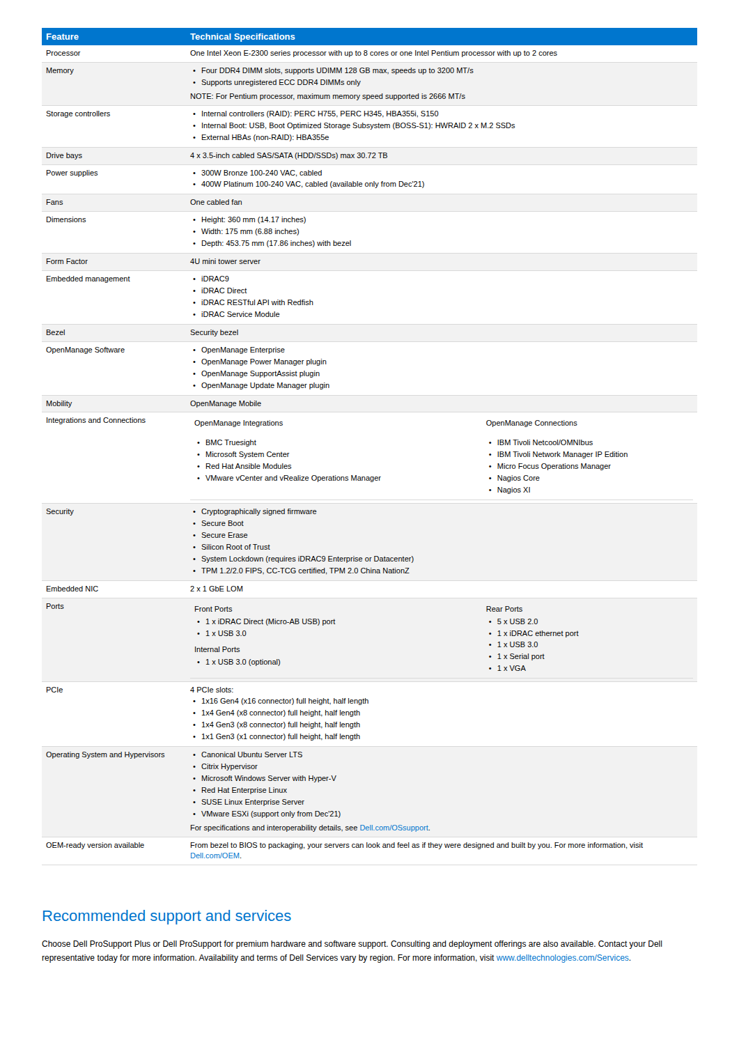| Feature | Technical Specifications |
| --- | --- |
| Processor | One Intel Xeon E-2300 series processor with up to 8 cores or one Intel Pentium processor with up to 2 cores |
| Memory | Four DDR4 DIMM slots, supports UDIMM 128 GB max, speeds up to 3200 MT/s Supports unregistered ECC DDR4 DIMMs only NOTE: For Pentium processor, maximum memory speed supported is 2666 MT/s |
| Storage controllers | Internal controllers (RAID): PERC H755, PERC H345, HBA355i, S150 Internal Boot: USB, Boot Optimized Storage Subsystem (BOSS-S1): HWRAID 2 x M.2 SSDs External HBAs (non-RAID): HBA355e |
| Drive bays | 4 x 3.5-inch cabled SAS/SATA (HDD/SSDs) max 30.72 TB |
| Power supplies | 300W Bronze 100-240 VAC, cabled 400W Platinum 100-240 VAC, cabled (available only from Dec'21) |
| Fans | One cabled fan |
| Dimensions | Height: 360 mm (14.17 inches) Width: 175 mm (6.88 inches) Depth: 453.75 mm (17.86 inches) with bezel |
| Form Factor | 4U mini tower server |
| Embedded management | iDRAC9 iDRAC Direct iDRAC RESTful API with Redfish iDRAC Service Module |
| Bezel | Security bezel |
| OpenManage Software | OpenManage Enterprise OpenManage Power Manager plugin OpenManage SupportAssist plugin OpenManage Update Manager plugin |
| Mobility | OpenManage Mobile |
| Integrations and Connections | / OpenManage Integrations BMC Truesight Microsoft System Center Red Hat Ansible Modules VMware vCenter and vRealize Operations Manager / OpenManage Connections IBM Tivoli Netcool/OMNIbus IBM Tivoli Network Manager IP Edition Micro Focus Operations Manager Nagios Core Nagios XI / |
| Security | Cryptographically signed firmware Secure Boot Secure Erase Silicon Root of Trust System Lockdown (requires iDRAC9 Enterprise or Datacenter) TPM 1.2/2.0 FIPS, CC-TCG certified, TPM 2.0 China NationZ |
| Embedded NIC | 2 x 1 GbE LOM |
| Ports | / Front Ports 1 x iDRAC Direct (Micro-AB USB) port 1 x USB 3.0 Internal Ports 1 x USB 3.0 (optional) / Rear Ports 5 x USB 2.0 1 x iDRAC ethernet port 1 x USB 3.0 1 x Serial port 1 x VGA / |
| PCIe | 4 PCIe slots: 1x16 Gen4 (x16 connector) full height, half length 1x4 Gen4 (x8 connector) full height, half length 1x4 Gen3 (x8 connector) full height, half length 1x1 Gen3 (x1 connector) full height, half length |
| Operating System and Hypervisors | Canonical Ubuntu Server LTS Citrix Hypervisor Microsoft Windows Server with Hyper-V Red Hat Enterprise Linux SUSE Linux Enterprise Server VMware ESXi (support only from Dec'21) For specifications and interoperability details, see Dell.com/OSsupport . |
| OEM-ready version available | From bezel to BIOS to packaging, your servers can look and feel as if they were designed and built by you. For more information, visit Dell.com/OEM . |
Recommended support and services
Choose Dell ProSupport Plus or Dell ProSupport for premium hardware and software support. Consulting and deployment offerings are also available. Contact your Dell representative today for more information. Availability and terms of Dell Services vary by region. For more information, visit www.delltechnologies.com/Services.